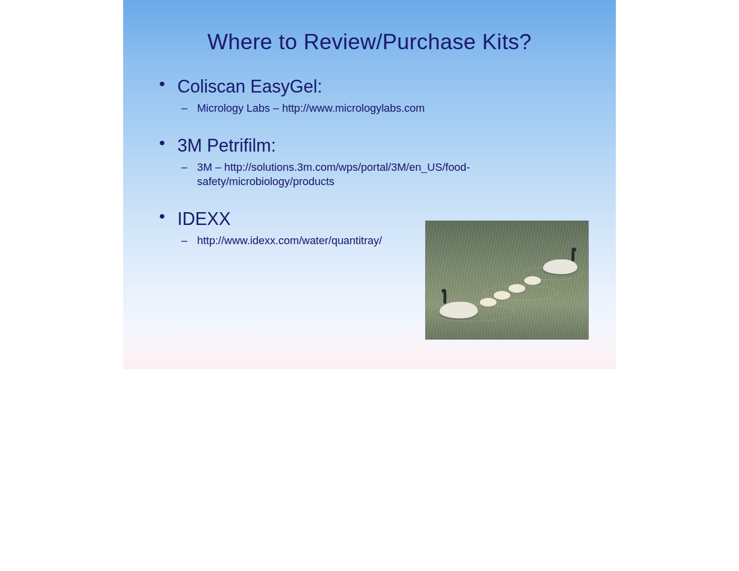Where to Review/Purchase Kits?
Coliscan EasyGel:
Micrology Labs – http://www.micrologylabs.com
3M Petrifilm:
3M – http://solutions.3m.com/wps/portal/3M/en_US/food-safety/microbiology/products
IDEXX
http://www.idexx.com/water/quantitray/